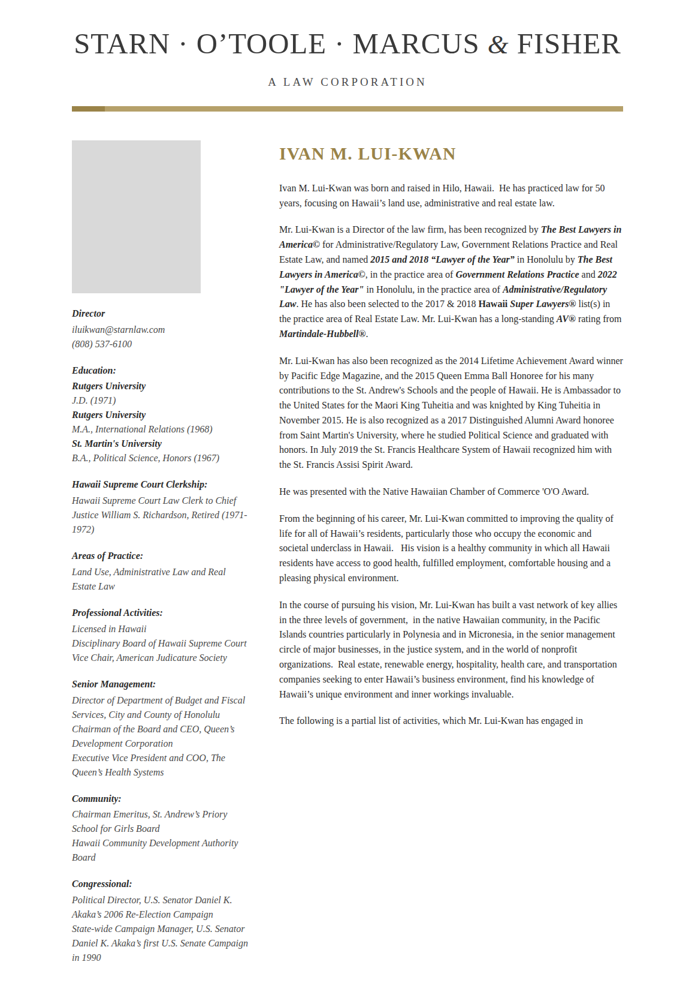STARN · O’TOOLE · MARCUS & FISHER
A LAW CORPORATION
Director
iluikwan@starnlaw.com
(808) 537-6100
Education:
Rutgers University J.D. (1971)
Rutgers University M.A., International Relations (1968)
St. Martin's University B.A., Political Science, Honors (1967)
Hawaii Supreme Court Clerkship:
Hawaii Supreme Court Law Clerk to Chief Justice William S. Richardson, Retired (1971-1972)
Areas of Practice:
Land Use, Administrative Law and Real Estate Law
Professional Activities:
Licensed in Hawaii
Disciplinary Board of Hawaii Supreme Court
Vice Chair, American Judicature Society
Senior Management:
Director of Department of Budget and Fiscal Services, City and County of Honolulu
Chairman of the Board and CEO, Queen’s Development Corporation
Executive Vice President and COO, The Queen’s Health Systems
Community:
Chairman Emeritus, St. Andrew’s Priory School for Girls Board
Hawaii Community Development Authority Board
Congressional:
Political Director, U.S. Senator Daniel K. Akaka’s 2006 Re-Election Campaign
State-wide Campaign Manager, U.S. Senator Daniel K. Akaka’s first U.S. Senate Campaign in 1990
IVAN M. LUI-KWAN
Ivan M. Lui-Kwan was born and raised in Hilo, Hawaii. He has practiced law for 50 years, focusing on Hawaii’s land use, administrative and real estate law.
Mr. Lui-Kwan is a Director of the law firm, has been recognized by The Best Lawyers in America© for Administrative/Regulatory Law, Government Relations Practice and Real Estate Law, and named 2015 and 2018 “Lawyer of the Year” in Honolulu by The Best Lawyers in America©, in the practice area of Government Relations Practice and 2022 "Lawyer of the Year" in Honolulu, in the practice area of Administrative/Regulatory Law. He has also been selected to the 2017 & 2018 Hawaii Super Lawyers® list(s) in the practice area of Real Estate Law. Mr. Lui-Kwan has a long-standing AV® rating from Martindale-Hubbell®.
Mr. Lui-Kwan has also been recognized as the 2014 Lifetime Achievement Award winner by Pacific Edge Magazine, and the 2015 Queen Emma Ball Honoree for his many contributions to the St. Andrew's Schools and the people of Hawaii. He is Ambassador to the United States for the Maori King Tuheitia and was knighted by King Tuheitia in November 2015. He is also recognized as a 2017 Distinguished Alumni Award honoree from Saint Martin's University, where he studied Political Science and graduated with honors. In July 2019 the St. Francis Healthcare System of Hawaii recognized him with the St. Francis Assisi Spirit Award.
He was presented with the Native Hawaiian Chamber of Commerce 'O'O Award.
From the beginning of his career, Mr. Lui-Kwan committed to improving the quality of life for all of Hawaii’s residents, particularly those who occupy the economic and societal underclass in Hawaii. His vision is a healthy community in which all Hawaii residents have access to good health, fulfilled employment, comfortable housing and a pleasing physical environment.
In the course of pursuing his vision, Mr. Lui-Kwan has built a vast network of key allies in the three levels of government, in the native Hawaiian community, in the Pacific Islands countries particularly in Polynesia and in Micronesia, in the senior management circle of major businesses, in the justice system, and in the world of nonprofit organizations. Real estate, renewable energy, hospitality, health care, and transportation companies seeking to enter Hawaii’s business environment, find his knowledge of Hawaii’s unique environment and inner workings invaluable.
The following is a partial list of activities, which Mr. Lui-Kwan has engaged in